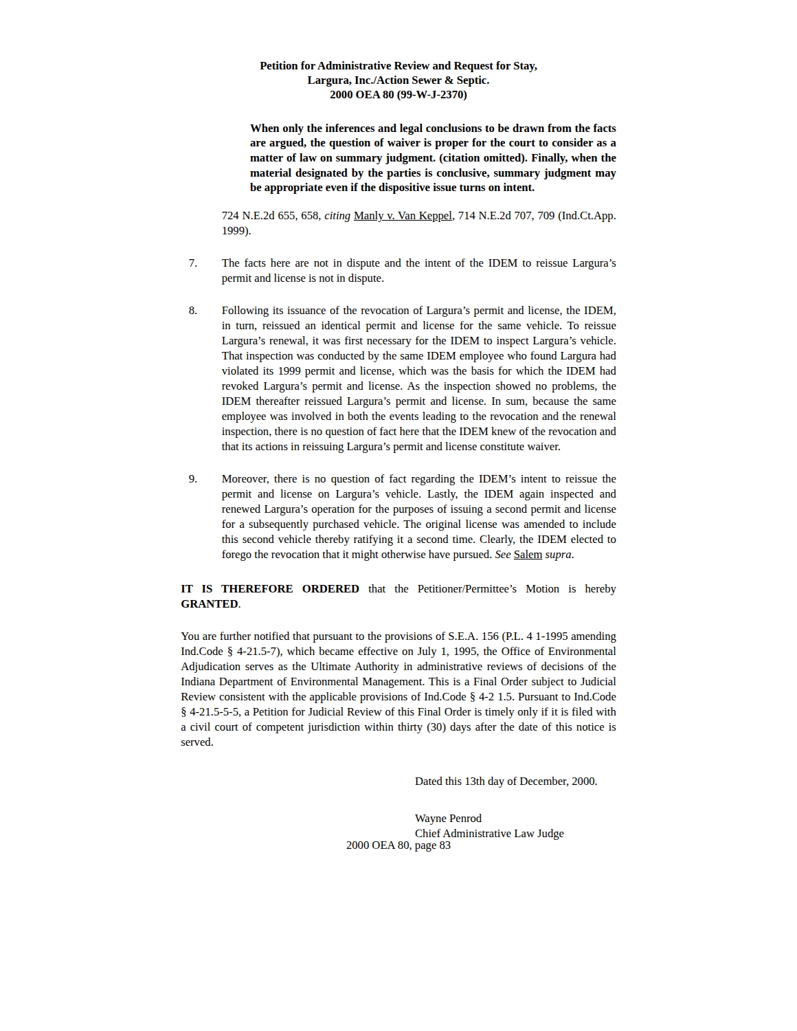Petition for Administrative Review and Request for Stay,
Largura, Inc./Action Sewer & Septic.
2000 OEA 80 (99-W-J-2370)
When only the inferences and legal conclusions to be drawn from the facts are argued, the question of waiver is proper for the court to consider as a matter of law on summary judgment. (citation omitted). Finally, when the material designated by the parties is conclusive, summary judgment may be appropriate even if the dispositive issue turns on intent.
724 N.E.2d 655, 658, citing Manly v. Van Keppel, 714 N.E.2d 707, 709 (Ind.Ct.App. 1999).
7.
The facts here are not in dispute and the intent of the IDEM to reissue Largura’s permit and license is not in dispute.
8.
Following its issuance of the revocation of Largura’s permit and license, the IDEM, in turn, reissued an identical permit and license for the same vehicle. To reissue Largura’s renewal, it was first necessary for the IDEM to inspect Largura’s vehicle. That inspection was conducted by the same IDEM employee who found Largura had violated its 1999 permit and license, which was the basis for which the IDEM had revoked Largura’s permit and license. As the inspection showed no problems, the IDEM thereafter reissued Largura’s permit and license. In sum, because the same employee was involved in both the events leading to the revocation and the renewal inspection, there is no question of fact here that the IDEM knew of the revocation and that its actions in reissuing Largura’s permit and license constitute waiver.
9.
Moreover, there is no question of fact regarding the IDEM’s intent to reissue the permit and license on Largura’s vehicle. Lastly, the IDEM again inspected and renewed Largura’s operation for the purposes of issuing a second permit and license for a subsequently purchased vehicle. The original license was amended to include this second vehicle thereby ratifying it a second time. Clearly, the IDEM elected to forego the revocation that it might otherwise have pursued. See Salem supra.
IT IS THEREFORE ORDERED that the Petitioner/Permittee’s Motion is hereby GRANTED.
You are further notified that pursuant to the provisions of S.E.A. 156 (P.L. 4 1-1995 amending Ind.Code § 4-21.5-7), which became effective on July 1, 1995, the Office of Environmental Adjudication serves as the Ultimate Authority in administrative reviews of decisions of the Indiana Department of Environmental Management. This is a Final Order subject to Judicial Review consistent with the applicable provisions of Ind.Code § 4-2 1.5. Pursuant to Ind.Code § 4-21.5-5-5, a Petition for Judicial Review of this Final Order is timely only if it is filed with a civil court of competent jurisdiction within thirty (30) days after the date of this notice is served.
Dated this 13th day of December, 2000.
Wayne Penrod
Chief Administrative Law Judge
2000 OEA 80, page 83